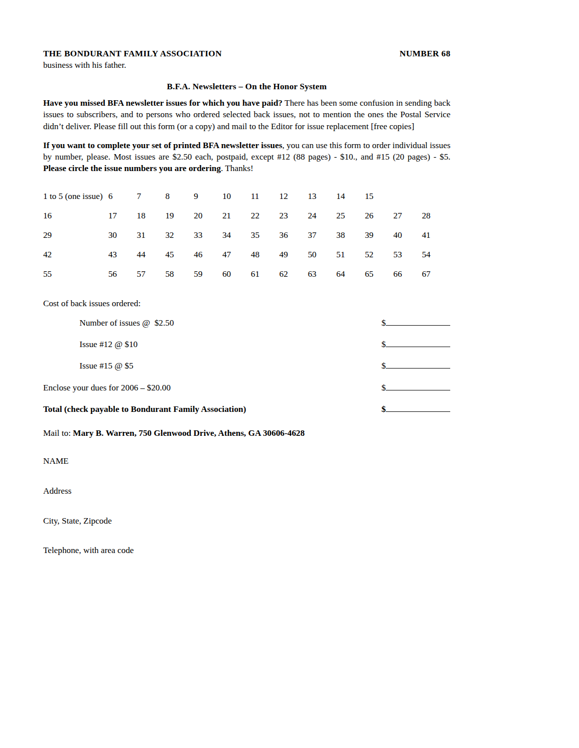The Bondurant Family Association Number 68
business with his father.
B.F.A. Newsletters – On the Honor System
Have you missed BFA newsletter issues for which you have paid? There has been some confusion in sending back issues to subscribers, and to persons who ordered selected back issues, not to mention the ones the Postal Service didn’t deliver. Please fill out this form (or a copy) and mail to the Editor for issue replacement [free copies]
If you want to complete your set of printed BFA newsletter issues, you can use this form to order individual issues by number, please. Most issues are $2.50 each, postpaid, except #12 (88 pages) - $10., and #15 (20 pages) - $5. Please circle the issue numbers you are ordering. Thanks!
| 1 to 5 (one issue) | 6 | 7 | 8 | 9 | 10 | 11 | 12 | 13 | 14 | 15 |
| 16 | 17 | 18 | 19 | 20 | 21 | 22 | 23 | 24 | 25 | 26 | 27 | 28 |
| 29 | 30 | 31 | 32 | 33 | 34 | 35 | 36 | 37 | 38 | 39 | 40 | 41 |
| 42 | 43 | 44 | 45 | 46 | 47 | 48 | 49 | 50 | 51 | 52 | 53 | 54 |
| 55 | 56 | 57 | 58 | 59 | 60 | 61 | 62 | 63 | 64 | 65 | 66 | 67 |
Cost of back issues ordered:
Number of issues @ $2.50 $
Issue #12 @ $10 $
Issue #15 @ $5 $
Enclose your dues for 2006 – $20.00 $
Total (check payable to Bondurant Family Association) $
Mail to: Mary B. Warren, 750 Glenwood Drive, Athens, GA 30606-4628
NAME
Address
City, State, Zipcode
Telephone, with area code